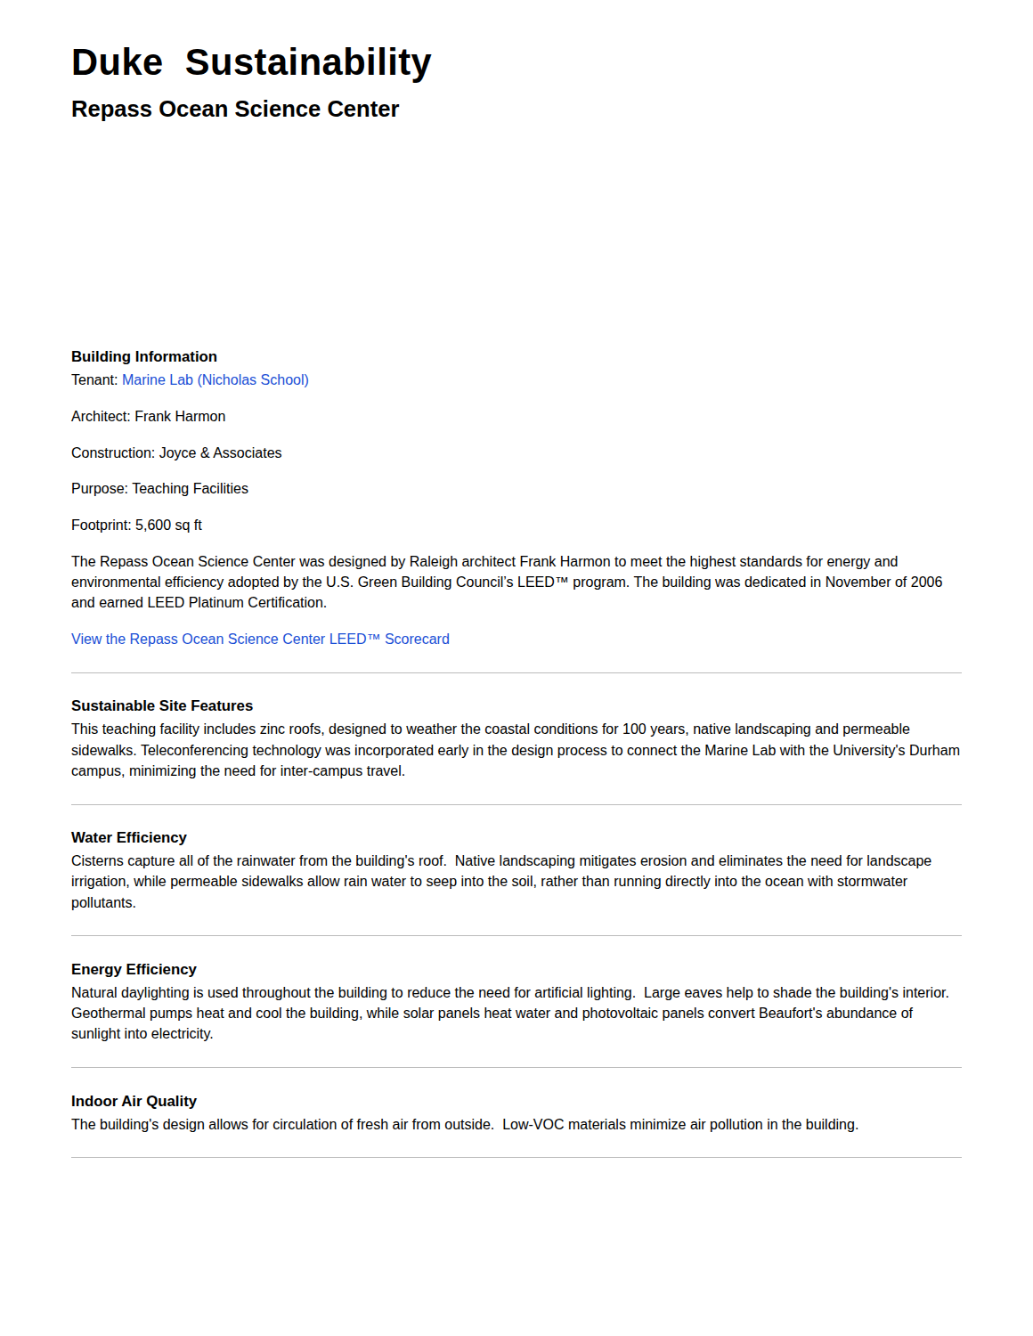Duke Sustainability
Repass Ocean Science Center
Building Information
Tenant: Marine Lab (Nicholas School)
Architect: Frank Harmon
Construction: Joyce & Associates
Purpose: Teaching Facilities
Footprint: 5,600 sq ft
The Repass Ocean Science Center was designed by Raleigh architect Frank Harmon to meet the highest standards for energy and environmental efficiency adopted by the U.S. Green Building Council’s LEED™ program. The building was dedicated in November of 2006 and earned LEED Platinum Certification.
View the Repass Ocean Science Center LEED™ Scorecard
Sustainable Site Features
This teaching facility includes zinc roofs, designed to weather the coastal conditions for 100 years, native landscaping and permeable sidewalks. Teleconferencing technology was incorporated early in the design process to connect the Marine Lab with the University's Durham campus, minimizing the need for inter-campus travel.
Water Efficiency
Cisterns capture all of the rainwater from the building's roof. Native landscaping mitigates erosion and eliminates the need for landscape irrigation, while permeable sidewalks allow rain water to seep into the soil, rather than running directly into the ocean with stormwater pollutants.
Energy Efficiency
Natural daylighting is used throughout the building to reduce the need for artificial lighting. Large eaves help to shade the building's interior. Geothermal pumps heat and cool the building, while solar panels heat water and photovoltaic panels convert Beaufort's abundance of sunlight into electricity.
Indoor Air Quality
The building's design allows for circulation of fresh air from outside. Low-VOC materials minimize air pollution in the building.